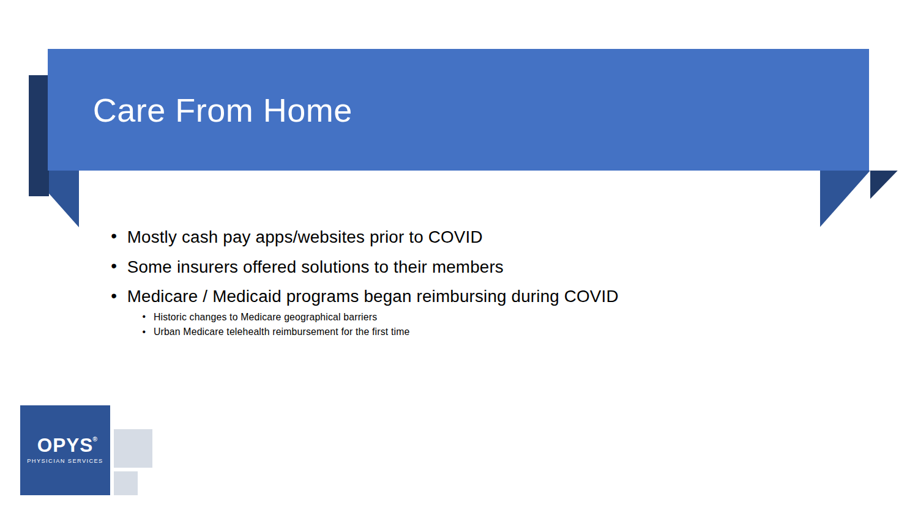Care From Home
Mostly cash pay apps/websites prior to COVID
Some insurers offered solutions to their members
Medicare / Medicaid programs began reimbursing during COVID
Historic changes to Medicare geographical barriers
Urban Medicare telehealth reimbursement for the first time
OPYS® PHYSICIAN SERVICES